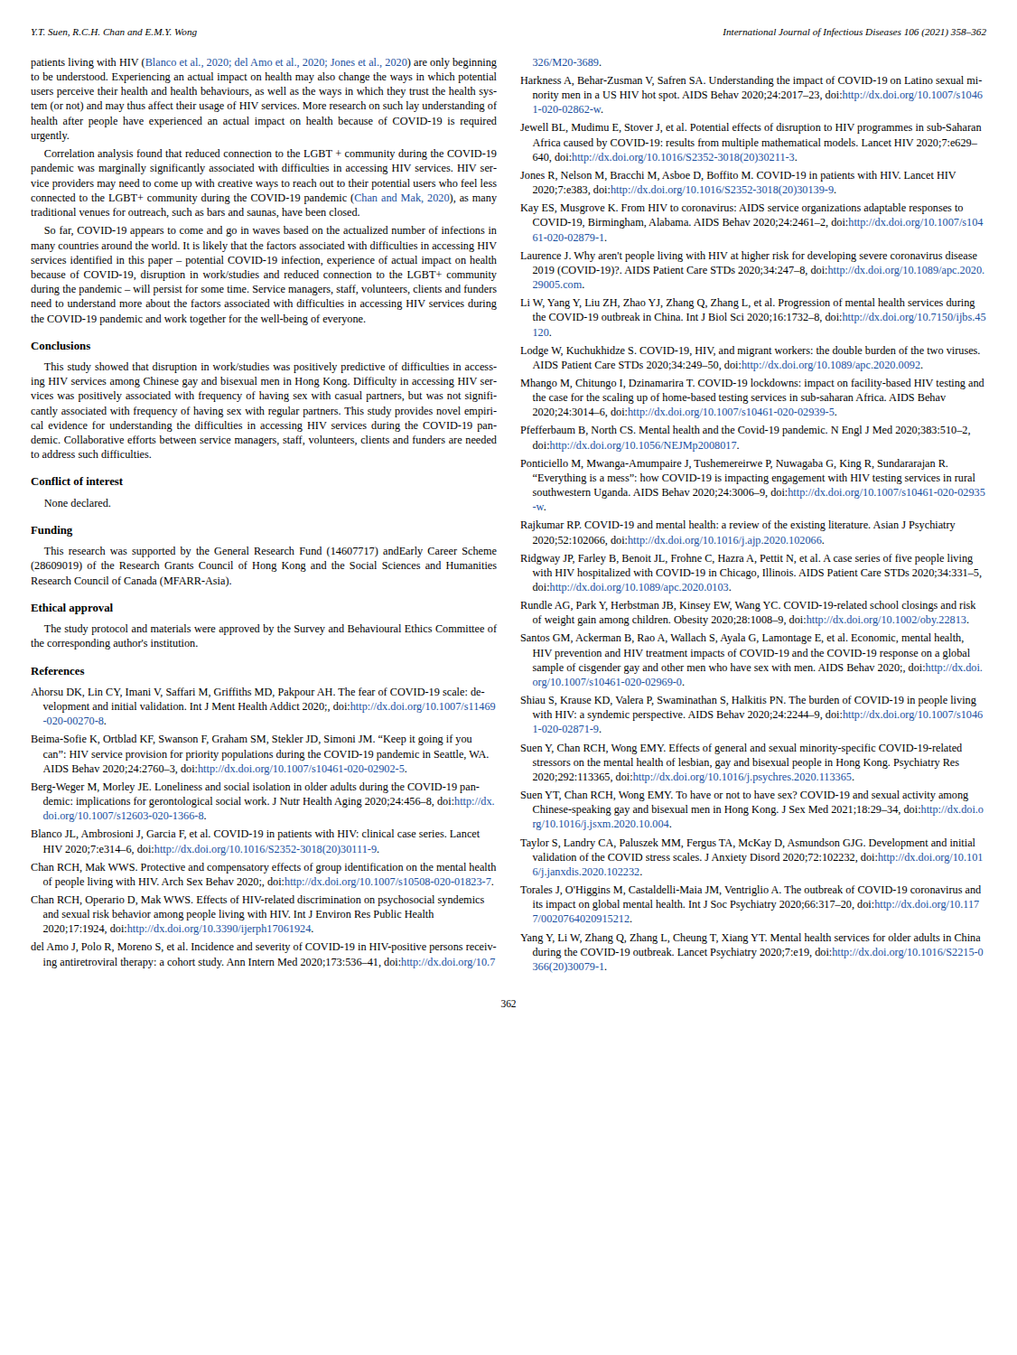Y.T. Suen, R.C.H. Chan and E.M.Y. Wong
International Journal of Infectious Diseases 106 (2021) 358–362
patients living with HIV (Blanco et al., 2020; del Amo et al., 2020; Jones et al., 2020) are only beginning to be understood. Experiencing an actual impact on health may also change the ways in which potential users perceive their health and health behaviours, as well as the ways in which they trust the health system (or not) and may thus affect their usage of HIV services. More research on such lay understanding of health after people have experienced an actual impact on health because of COVID-19 is required urgently.
Correlation analysis found that reduced connection to the LGBT + community during the COVID-19 pandemic was marginally significantly associated with difficulties in accessing HIV services. HIV service providers may need to come up with creative ways to reach out to their potential users who feel less connected to the LGBT+ community during the COVID-19 pandemic (Chan and Mak, 2020), as many traditional venues for outreach, such as bars and saunas, have been closed.
So far, COVID-19 appears to come and go in waves based on the actualized number of infections in many countries around the world. It is likely that the factors associated with difficulties in accessing HIV services identified in this paper – potential COVID-19 infection, experience of actual impact on health because of COVID-19, disruption in work/studies and reduced connection to the LGBT+ community during the pandemic – will persist for some time. Service managers, staff, volunteers, clients and funders need to understand more about the factors associated with difficulties in accessing HIV services during the COVID-19 pandemic and work together for the well-being of everyone.
Conclusions
This study showed that disruption in work/studies was positively predictive of difficulties in accessing HIV services among Chinese gay and bisexual men in Hong Kong. Difficulty in accessing HIV services was positively associated with frequency of having sex with casual partners, but was not significantly associated with frequency of having sex with regular partners. This study provides novel empirical evidence for understanding the difficulties in accessing HIV services during the COVID-19 pandemic. Collaborative efforts between service managers, staff, volunteers, clients and funders are needed to address such difficulties.
Conflict of interest
None declared.
Funding
This research was supported by the General Research Fund (14607717) andEarly Career Scheme (28609019) of the Research Grants Council of Hong Kong and the Social Sciences and Humanities Research Council of Canada (MFARR-Asia).
Ethical approval
The study protocol and materials were approved by the Survey and Behavioural Ethics Committee of the corresponding author's institution.
References
Ahorsu DK, Lin CY, Imani V, Saffari M, Griffiths MD, Pakpour AH. The fear of COVID-19 scale: development and initial validation. Int J Ment Health Addict 2020;, doi:http://dx.doi.org/10.1007/s11469-020-00270-8.
Beima-Sofie K, Ortblad KF, Swanson F, Graham SM, Stekler JD, Simoni JM. “Keep it going if you can”: HIV service provision for priority populations during the COVID-19 pandemic in Seattle, WA. AIDS Behav 2020;24:2760–3, doi:http://dx.doi.org/10.1007/s10461-020-02902-5.
Berg-Weger M, Morley JE. Loneliness and social isolation in older adults during the COVID-19 pandemic: implications for gerontological social work. J Nutr Health Aging 2020;24:456–8, doi:http://dx.doi.org/10.1007/s12603-020-1366-8.
Blanco JL, Ambrosioni J, Garcia F, et al. COVID-19 in patients with HIV: clinical case series. Lancet HIV 2020;7:e314–6, doi:http://dx.doi.org/10.1016/S2352-3018(20)30111-9.
Chan RCH, Mak WWS. Protective and compensatory effects of group identification on the mental health of people living with HIV. Arch Sex Behav 2020;, doi:http://dx.doi.org/10.1007/s10508-020-01823-7.
Chan RCH, Operario D, Mak WWS. Effects of HIV-related discrimination on psychosocial syndemics and sexual risk behavior among people living with HIV. Int J Environ Res Public Health 2020;17:1924, doi:http://dx.doi.org/10.3390/ijerph17061924.
del Amo J, Polo R, Moreno S, et al. Incidence and severity of COVID-19 in HIV-positive persons receiving antiretroviral therapy: a cohort study. Ann Intern Med 2020;173:536–41, doi:http://dx.doi.org/10.7326/M20-3689.
Harkness A, Behar-Zusman V, Safren SA. Understanding the impact of COVID-19 on Latino sexual minority men in a US HIV hot spot. AIDS Behav 2020;24:2017–23, doi:http://dx.doi.org/10.1007/s10461-020-02862-w.
Jewell BL, Mudimu E, Stover J, et al. Potential effects of disruption to HIV programmes in sub-Saharan Africa caused by COVID-19: results from multiple mathematical models. Lancet HIV 2020;7:e629–640, doi:http://dx.doi.org/10.1016/S2352-3018(20)30211-3.
Jones R, Nelson M, Bracchi M, Asboe D, Boffito M. COVID-19 in patients with HIV. Lancet HIV 2020;7:e383, doi:http://dx.doi.org/10.1016/S2352-3018(20)30139-9.
Kay ES, Musgrove K. From HIV to coronavirus: AIDS service organizations adaptable responses to COVID-19, Birmingham, Alabama. AIDS Behav 2020;24:2461–2, doi:http://dx.doi.org/10.1007/s10461-020-02879-1.
Laurence J. Why aren't people living with HIV at higher risk for developing severe coronavirus disease 2019 (COVID-19)?. AIDS Patient Care STDs 2020;34:247–8, doi:http://dx.doi.org/10.1089/apc.2020.29005.com.
Li W, Yang Y, Liu ZH, Zhao YJ, Zhang Q, Zhang L, et al. Progression of mental health services during the COVID-19 outbreak in China. Int J Biol Sci 2020;16:1732–8, doi:http://dx.doi.org/10.7150/ijbs.45120.
Lodge W, Kuchukhidze S. COVID-19, HIV, and migrant workers: the double burden of the two viruses. AIDS Patient Care STDs 2020;34:249–50, doi:http://dx.doi.org/10.1089/apc.2020.0092.
Mhango M, Chitungo I, Dzinamarira T. COVID-19 lockdowns: impact on facility-based HIV testing and the case for the scaling up of home-based testing services in sub-saharan Africa. AIDS Behav 2020;24:3014–6, doi:http://dx.doi.org/10.1007/s10461-020-02939-5.
Pfefferbaum B, North CS. Mental health and the Covid-19 pandemic. N Engl J Med 2020;383:510–2, doi:http://dx.doi.org/10.1056/NEJMp2008017.
Ponticiello M, Mwanga-Amumpaire J, Tushemereirwe P, Nuwagaba G, King R, Sundararajan R. “Everything is a mess”: how COVID-19 is impacting engagement with HIV testing services in rural southwestern Uganda. AIDS Behav 2020;24:3006–9, doi:http://dx.doi.org/10.1007/s10461-020-02935-w.
Rajkumar RP. COVID-19 and mental health: a review of the existing literature. Asian J Psychiatry 2020;52:102066, doi:http://dx.doi.org/10.1016/j.ajp.2020.102066.
Ridgway JP, Farley B, Benoit JL, Frohne C, Hazra A, Pettit N, et al. A case series of five people living with HIV hospitalized with COVID-19 in Chicago, Illinois. AIDS Patient Care STDs 2020;34:331–5, doi:http://dx.doi.org/10.1089/apc.2020.0103.
Rundle AG, Park Y, Herbstman JB, Kinsey EW, Wang YC. COVID-19-related school closings and risk of weight gain among children. Obesity 2020;28:1008–9, doi:http://dx.doi.org/10.1002/oby.22813.
Santos GM, Ackerman B, Rao A, Wallach S, Ayala G, Lamontage E, et al. Economic, mental health, HIV prevention and HIV treatment impacts of COVID-19 and the COVID-19 response on a global sample of cisgender gay and other men who have sex with men. AIDS Behav 2020;, doi:http://dx.doi.org/10.1007/s10461-020-02969-0.
Shiau S, Krause KD, Valera P, Swaminathan S, Halkitis PN. The burden of COVID-19 in people living with HIV: a syndemic perspective. AIDS Behav 2020;24:2244–9, doi:http://dx.doi.org/10.1007/s10461-020-02871-9.
Suen Y, Chan RCH, Wong EMY. Effects of general and sexual minority-specific COVID-19-related stressors on the mental health of lesbian, gay and bisexual people in Hong Kong. Psychiatry Res 2020;292:113365, doi:http://dx.doi.org/10.1016/j.psychres.2020.113365.
Suen YT, Chan RCH, Wong EMY. To have or not to have sex? COVID-19 and sexual activity among Chinese-speaking gay and bisexual men in Hong Kong. J Sex Med 2021;18:29–34, doi:http://dx.doi.org/10.1016/j.jsxm.2020.10.004.
Taylor S, Landry CA, Paluszek MM, Fergus TA, McKay D, Asmundson GJG. Development and initial validation of the COVID stress scales. J Anxiety Disord 2020;72:102232, doi:http://dx.doi.org/10.1016/j.janxdis.2020.102232.
Torales J, O'Higgins M, Castaldelli-Maia JM, Ventriglio A. The outbreak of COVID-19 coronavirus and its impact on global mental health. Int J Soc Psychiatry 2020;66:317–20, doi:http://dx.doi.org/10.1177/0020764020915212.
Yang Y, Li W, Zhang Q, Zhang L, Cheung T, Xiang YT. Mental health services for older adults in China during the COVID-19 outbreak. Lancet Psychiatry 2020;7:e19, doi:http://dx.doi.org/10.1016/S2215-0366(20)30079-1.
362